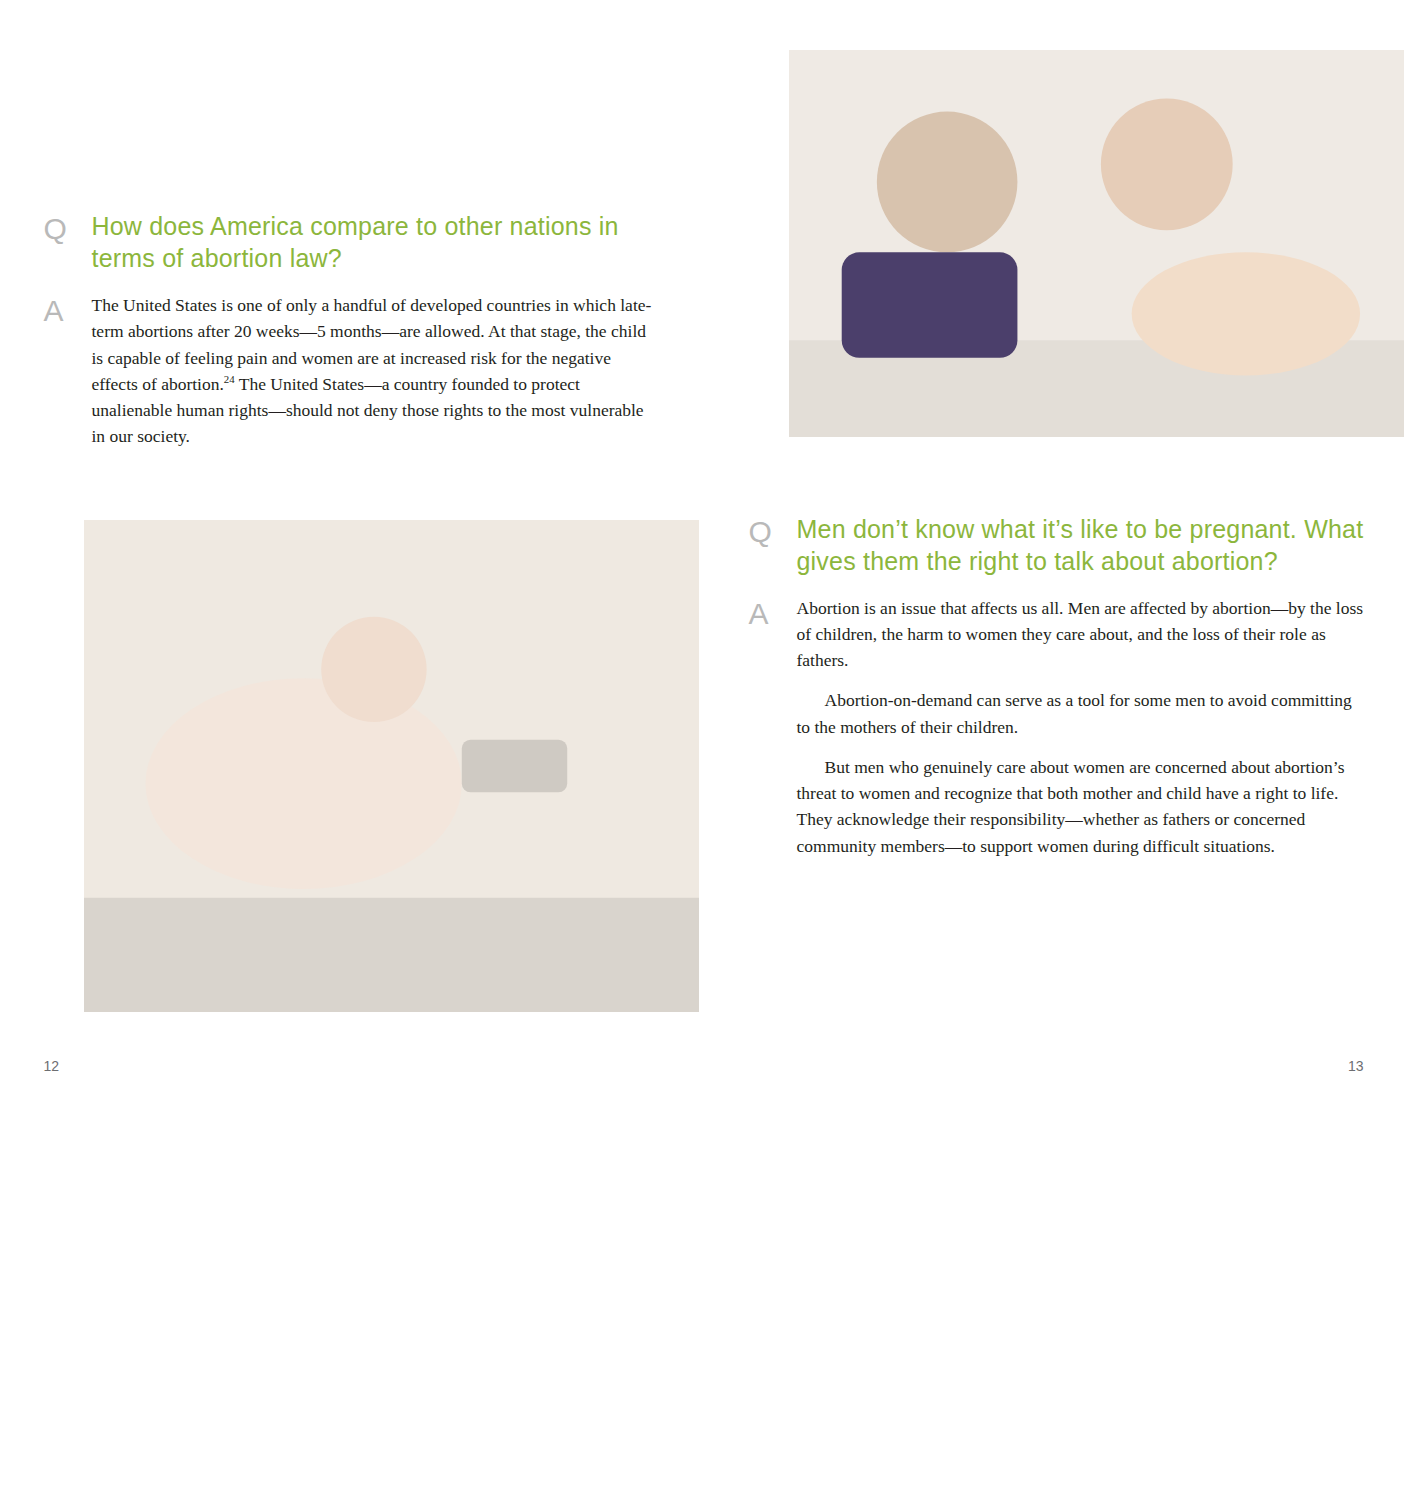Q
How does America compare to other nations in terms of abortion law?
A
The United States is one of only a handful of developed countries in which late-term abortions after 20 weeks—5 months—are allowed. At that stage, the child is capable of feeling pain and women are at increased risk for the negative effects of abortion.24 The United States—a country founded to protect unalienable human rights—should not deny those rights to the most vulnerable in our society.
Q
Men don’t know what it’s like to be pregnant. What gives them the right to talk about abortion?
A
Abortion is an issue that affects us all. Men are affected by abortion—by the loss of children, the harm to women they care about, and the loss of their role as fathers.
Abortion-on-demand can serve as a tool for some men to avoid committing to the mothers of their children.
But men who genuinely care about women are concerned about abortion’s threat to women and recognize that both mother and child have a right to life. They acknowledge their responsibility—whether as fathers or concerned community members—to support women during difficult situations.
12 13